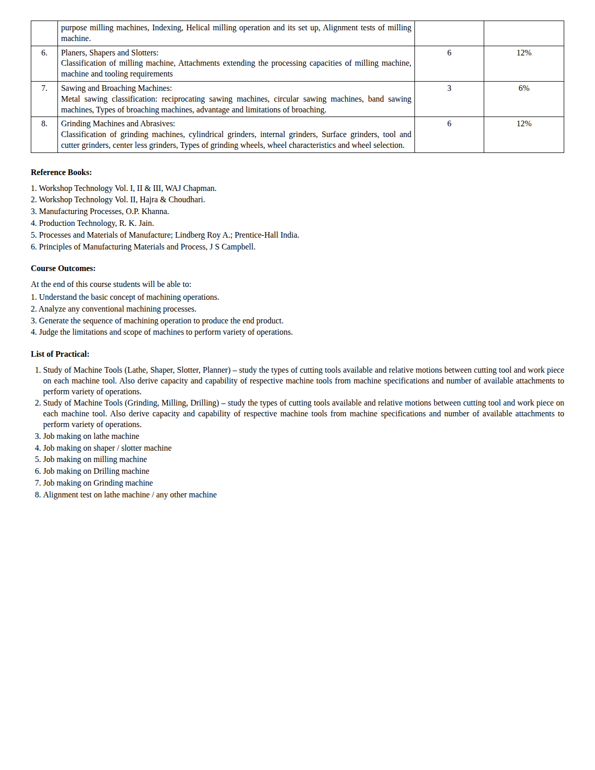| | purpose milling machines, Indexing, Helical milling operation and its set up, Alignment tests of milling machine. | | |
| 6. | Planers, Shapers and Slotters: Classification of milling machine, Attachments extending the processing capacities of milling machine, machine and tooling requirements | 6 | 12% |
| 7. | Sawing and Broaching Machines: Metal sawing classification: reciprocating sawing machines, circular sawing machines, band sawing machines, Types of broaching machines, advantage and limitations of broaching. | 3 | 6% |
| 8. | Grinding Machines and Abrasives: Classification of grinding machines, cylindrical grinders, internal grinders, Surface grinders, tool and cutter grinders, center less grinders, Types of grinding wheels, wheel characteristics and wheel selection. | 6 | 12% |
Reference Books:
1. Workshop Technology Vol. I, II & III, WAJ Chapman.
2. Workshop Technology Vol. II, Hajra & Choudhari.
3. Manufacturing Processes, O.P. Khanna.
4. Production Technology, R. K. Jain.
5. Processes and Materials of Manufacture; Lindberg Roy A.; Prentice-Hall India.
6. Principles of Manufacturing Materials and Process, J S Campbell.
Course Outcomes:
At the end of this course students will be able to:
1. Understand the basic concept of machining operations.
2. Analyze any conventional machining processes.
3. Generate the sequence of machining operation to produce the end product.
4. Judge the limitations and scope of machines to perform variety of operations.
List of Practical:
Study of Machine Tools (Lathe, Shaper, Slotter, Planner) – study the types of cutting tools available and relative motions between cutting tool and work piece on each machine tool. Also derive capacity and capability of respective machine tools from machine specifications and number of available attachments to perform variety of operations.
Study of Machine Tools (Grinding, Milling, Drilling) – study the types of cutting tools available and relative motions between cutting tool and work piece on each machine tool. Also derive capacity and capability of respective machine tools from machine specifications and number of available attachments to perform variety of operations.
Job making on lathe machine
Job making on shaper / slotter machine
Job making on milling machine
Job making on Drilling machine
Job making on Grinding machine
Alignment test on lathe machine / any other machine